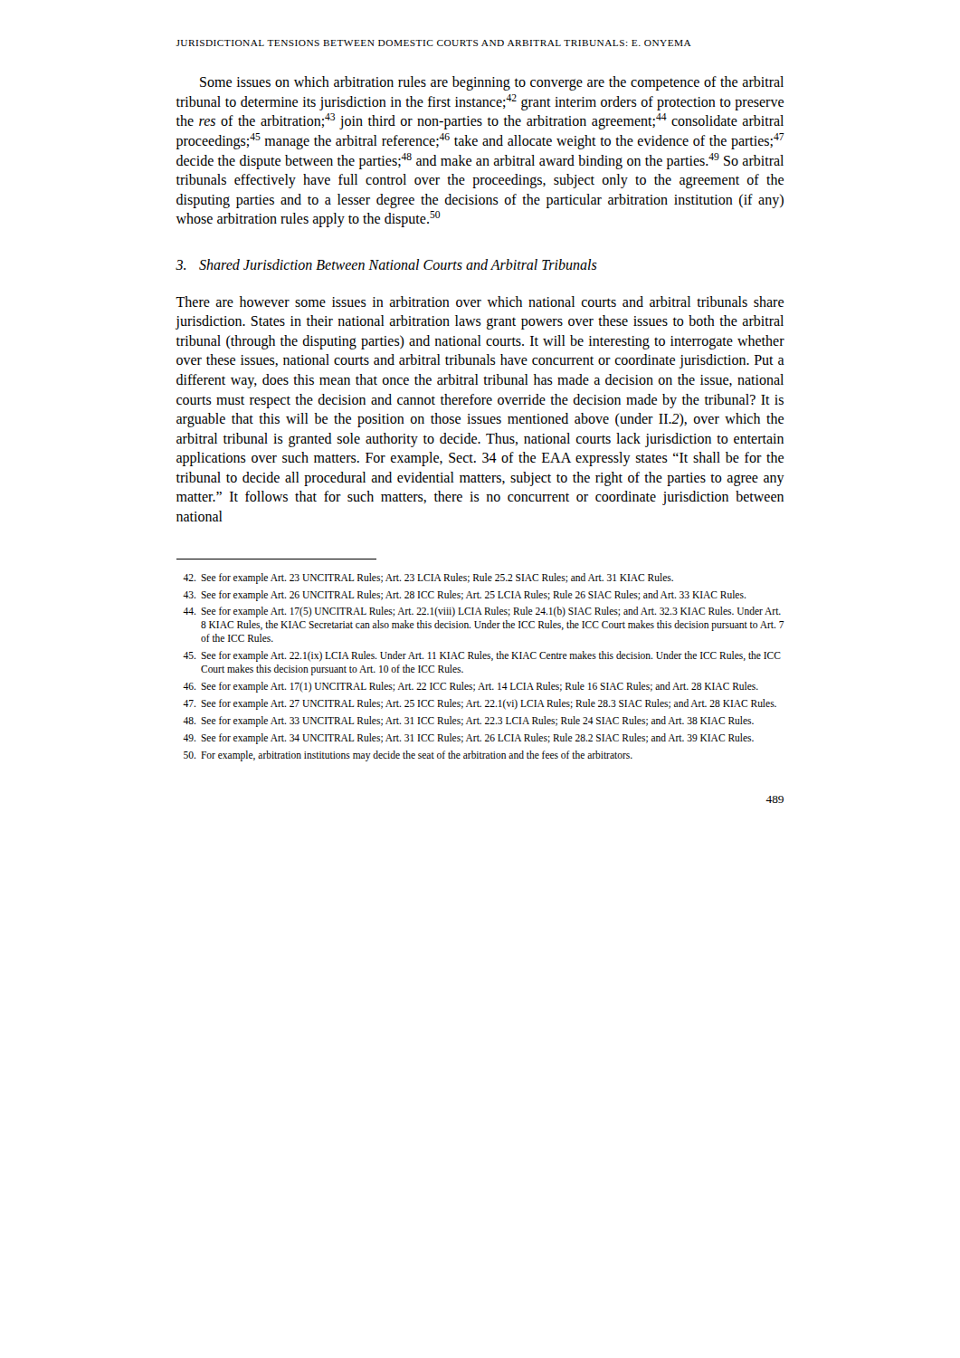Jurisdictional Tensions Between Domestic Courts and Arbitral Tribunals: E. Onyema
Some issues on which arbitration rules are beginning to converge are the competence of the arbitral tribunal to determine its jurisdiction in the first instance;42 grant interim orders of protection to preserve the res of the arbitration;43 join third or non-parties to the arbitration agreement;44 consolidate arbitral proceedings;45 manage the arbitral reference;46 take and allocate weight to the evidence of the parties;47 decide the dispute between the parties;48 and make an arbitral award binding on the parties.49 So arbitral tribunals effectively have full control over the proceedings, subject only to the agreement of the disputing parties and to a lesser degree the decisions of the particular arbitration institution (if any) whose arbitration rules apply to the dispute.50
3. Shared Jurisdiction Between National Courts and Arbitral Tribunals
There are however some issues in arbitration over which national courts and arbitral tribunals share jurisdiction. States in their national arbitration laws grant powers over these issues to both the arbitral tribunal (through the disputing parties) and national courts. It will be interesting to interrogate whether over these issues, national courts and arbitral tribunals have concurrent or coordinate jurisdiction. Put a different way, does this mean that once the arbitral tribunal has made a decision on the issue, national courts must respect the decision and cannot therefore override the decision made by the tribunal? It is arguable that this will be the position on those issues mentioned above (under II.2), over which the arbitral tribunal is granted sole authority to decide. Thus, national courts lack jurisdiction to entertain applications over such matters. For example, Sect. 34 of the EAA expressly states “It shall be for the tribunal to decide all procedural and evidential matters, subject to the right of the parties to agree any matter.” It follows that for such matters, there is no concurrent or coordinate jurisdiction between national
See for example Art. 23 UNCITRAL Rules; Art. 23 LCIA Rules; Rule 25.2 SIAC Rules; and Art. 31 KIAC Rules.
See for example Art. 26 UNCITRAL Rules; Art. 28 ICC Rules; Art. 25 LCIA Rules; Rule 26 SIAC Rules; and Art. 33 KIAC Rules.
See for example Art. 17(5) UNCITRAL Rules; Art. 22.1(viii) LCIA Rules; Rule 24.1(b) SIAC Rules; and Art. 32.3 KIAC Rules. Under Art. 8 KIAC Rules, the KIAC Secretariat can also make this decision. Under the ICC Rules, the ICC Court makes this decision pursuant to Art. 7 of the ICC Rules.
See for example Art. 22.1(ix) LCIA Rules. Under Art. 11 KIAC Rules, the KIAC Centre makes this decision. Under the ICC Rules, the ICC Court makes this decision pursuant to Art. 10 of the ICC Rules.
See for example Art. 17(1) UNCITRAL Rules; Art. 22 ICC Rules; Art. 14 LCIA Rules; Rule 16 SIAC Rules; and Art. 28 KIAC Rules.
See for example Art. 27 UNCITRAL Rules; Art. 25 ICC Rules; Art. 22.1(vi) LCIA Rules; Rule 28.3 SIAC Rules; and Art. 28 KIAC Rules.
See for example Art. 33 UNCITRAL Rules; Art. 31 ICC Rules; Art. 22.3 LCIA Rules; Rule 24 SIAC Rules; and Art. 38 KIAC Rules.
See for example Art. 34 UNCITRAL Rules; Art. 31 ICC Rules; Art. 26 LCIA Rules; Rule 28.2 SIAC Rules; and Art. 39 KIAC Rules.
For example, arbitration institutions may decide the seat of the arbitration and the fees of the arbitrators.
489